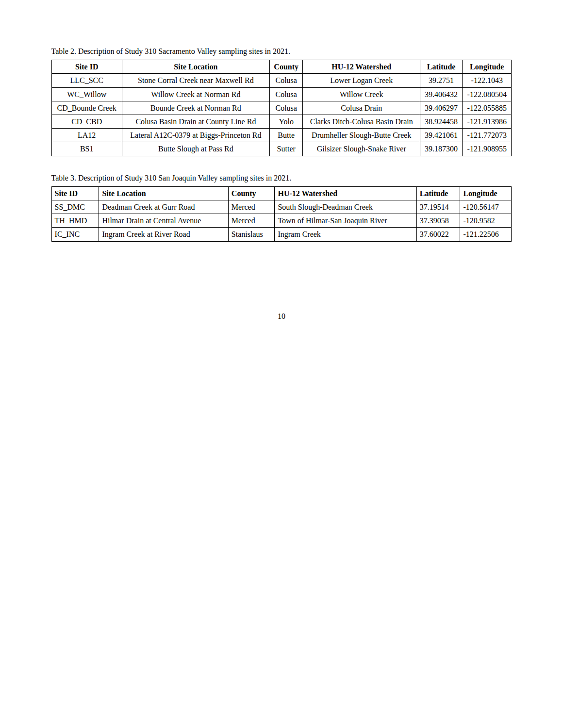Table 2. Description of Study 310 Sacramento Valley sampling sites in 2021.
| Site ID | Site Location | County | HU-12 Watershed | Latitude | Longitude |
| --- | --- | --- | --- | --- | --- |
| LLC_SCC | Stone Corral Creek near Maxwell Rd | Colusa | Lower Logan Creek | 39.2751 | -122.1043 |
| WC_Willow | Willow Creek at Norman Rd | Colusa | Willow Creek | 39.406432 | -122.080504 |
| CD_Bounde Creek | Bounde Creek at Norman Rd | Colusa | Colusa Drain | 39.406297 | -122.055885 |
| CD_CBD | Colusa Basin Drain at County Line Rd | Yolo | Clarks Ditch-Colusa Basin Drain | 38.924458 | -121.913986 |
| LA12 | Lateral A12C-0379 at Biggs-Princeton Rd | Butte | Drumheller Slough-Butte Creek | 39.421061 | -121.772073 |
| BS1 | Butte Slough at Pass Rd | Sutter | Gilsizer Slough-Snake River | 39.187300 | -121.908955 |
Table 3. Description of Study 310 San Joaquin Valley sampling sites in 2021.
| Site ID | Site Location | County | HU-12 Watershed | Latitude | Longitude |
| --- | --- | --- | --- | --- | --- |
| SS_DMC | Deadman Creek at Gurr Road | Merced | South Slough-Deadman Creek | 37.19514 | -120.56147 |
| TH_HMD | Hilmar Drain at Central Avenue | Merced | Town of Hilmar-San Joaquin River | 37.39058 | -120.9582 |
| IC_INC | Ingram Creek at River Road | Stanislaus | Ingram Creek | 37.60022 | -121.22506 |
10